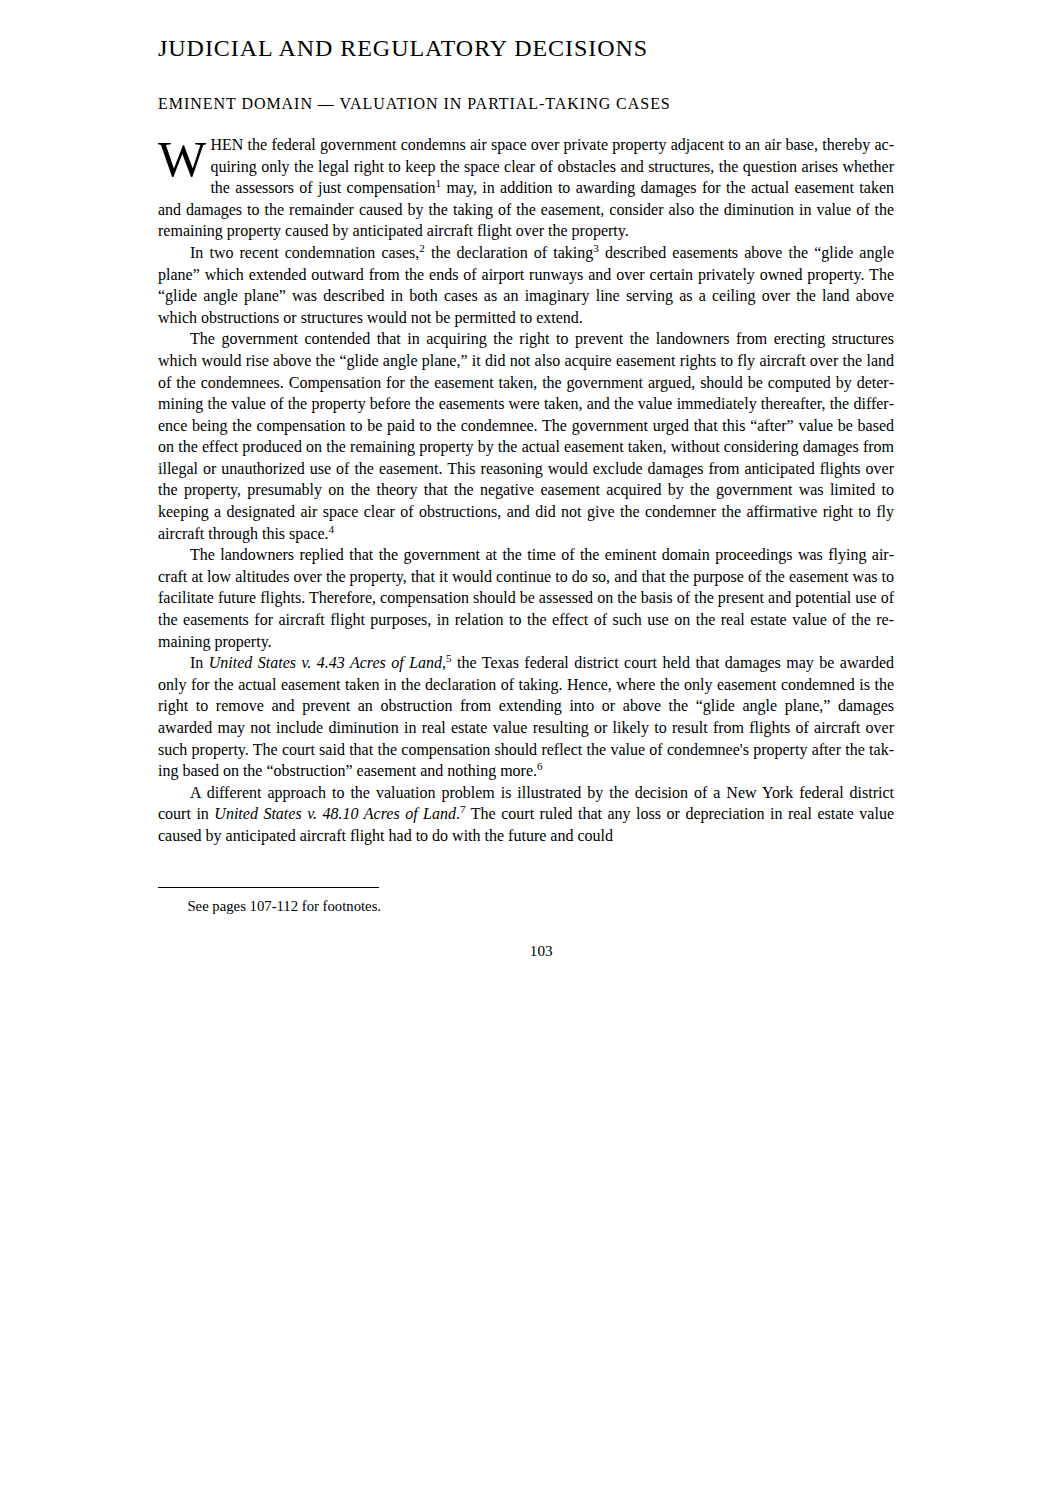JUDICIAL AND REGULATORY DECISIONS
EMINENT DOMAIN — VALUATION IN PARTIAL-TAKING CASES
WHEN the federal government condemns air space over private property adjacent to an air base, thereby acquiring only the legal right to keep the space clear of obstacles and structures, the question arises whether the assessors of just compensation1 may, in addition to awarding damages for the actual easement taken and damages to the remainder caused by the taking of the easement, consider also the diminution in value of the remaining property caused by anticipated aircraft flight over the property.
In two recent condemnation cases,2 the declaration of taking3 described easements above the “glide angle plane” which extended outward from the ends of airport runways and over certain privately owned property. The “glide angle plane” was described in both cases as an imaginary line serving as a ceiling over the land above which obstructions or structures would not be permitted to extend.
The government contended that in acquiring the right to prevent the landowners from erecting structures which would rise above the “glide angle plane,” it did not also acquire easement rights to fly aircraft over the land of the condemnees. Compensation for the easement taken, the government argued, should be computed by determining the value of the property before the easements were taken, and the value immediately thereafter, the difference being the compensation to be paid to the condemnee. The government urged that this “after” value be based on the effect produced on the remaining property by the actual easement taken, without considering damages from illegal or unauthorized use of the easement. This reasoning would exclude damages from anticipated flights over the property, presumably on the theory that the negative easement acquired by the government was limited to keeping a designated air space clear of obstructions, and did not give the condemner the affirmative right to fly aircraft through this space.4
The landowners replied that the government at the time of the eminent domain proceedings was flying aircraft at low altitudes over the property, that it would continue to do so, and that the purpose of the easement was to facilitate future flights. Therefore, compensation should be assessed on the basis of the present and potential use of the easements for aircraft flight purposes, in relation to the effect of such use on the real estate value of the remaining property.
In United States v. 4.43 Acres of Land,5 the Texas federal district court held that damages may be awarded only for the actual easement taken in the declaration of taking. Hence, where the only easement condemned is the right to remove and prevent an obstruction from extending into or above the “glide angle plane,” damages awarded may not include diminution in real estate value resulting or likely to result from flights of aircraft over such property. The court said that the compensation should reflect the value of condemnee's property after the taking based on the “obstruction” easement and nothing more.6
A different approach to the valuation problem is illustrated by the decision of a New York federal district court in United States v. 48.10 Acres of Land.7 The court ruled that any loss or depreciation in real estate value caused by anticipated aircraft flight had to do with the future and could
See pages 107-112 for footnotes.
103